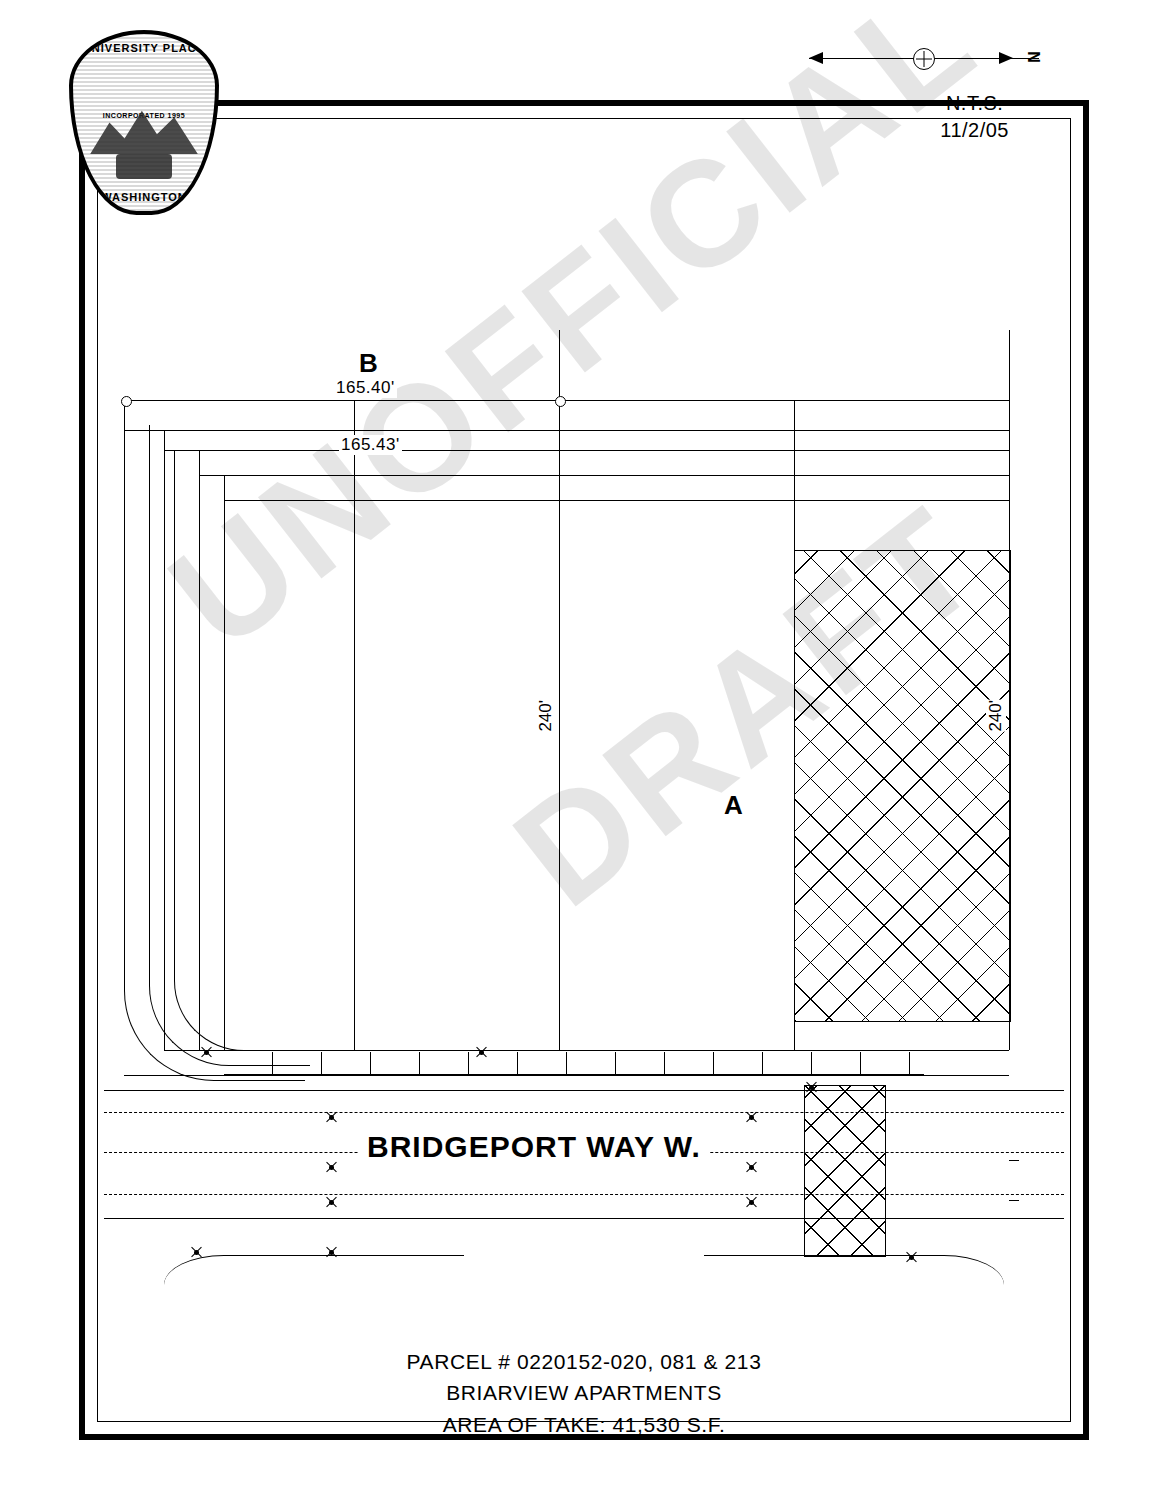UNOFFICIAL DRAFT
UNIVERSITY PLACE
INCORPORATED 1995
WASHINGTON
N
N.T.S.
11/2/05
B
165.40'
165.43'
A
240'
240'
BRIDGEPORT WAY W.
PARCEL # 0220152-020, 081 & 213
BRIARVIEW APARTMENTS
AREA OF TAKE: 41,530 S.F.